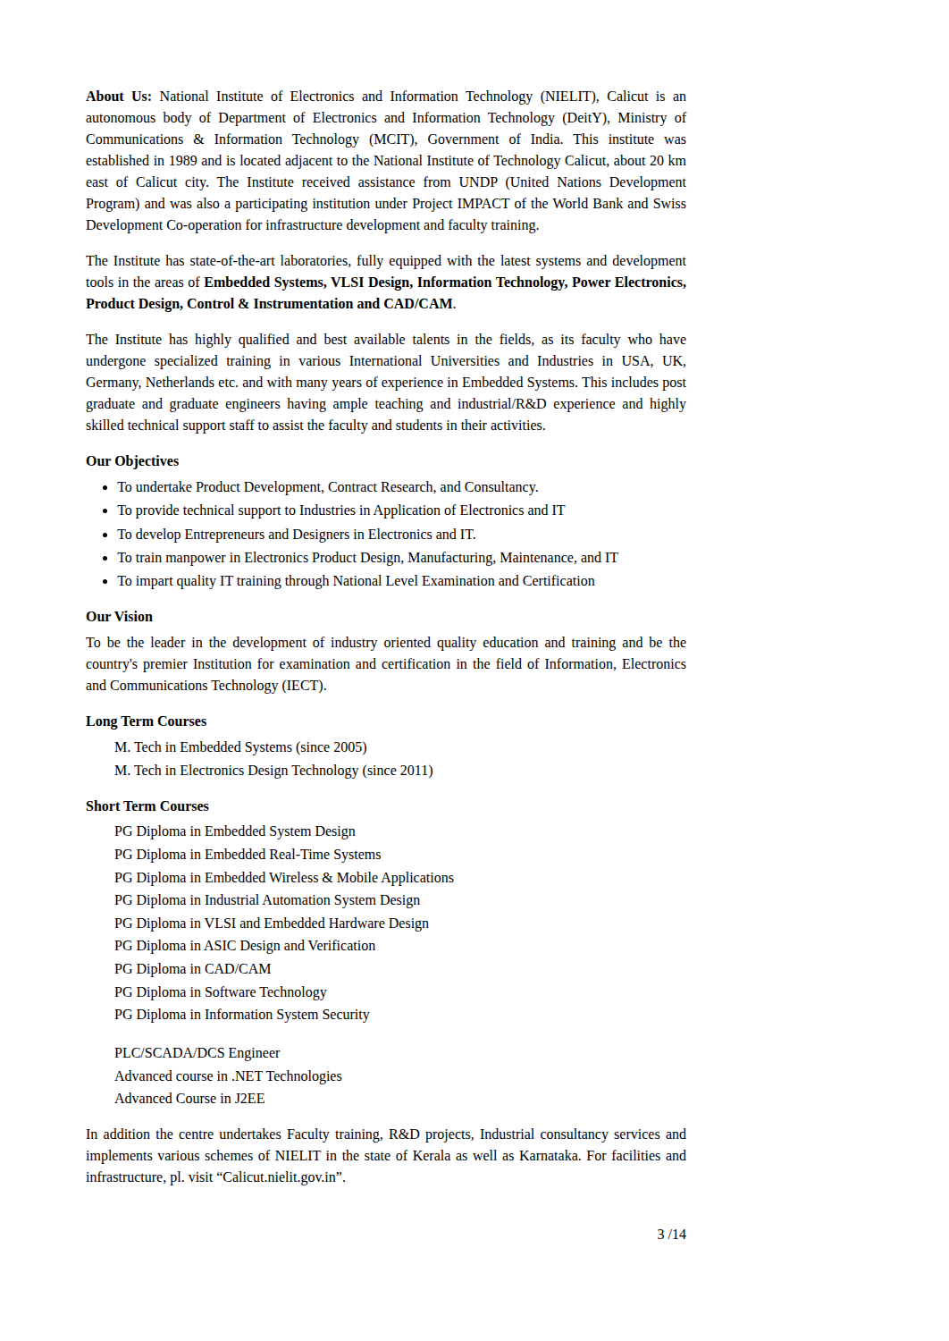About Us: National Institute of Electronics and Information Technology (NIELIT), Calicut is an autonomous body of Department of Electronics and Information Technology (DeitY), Ministry of Communications & Information Technology (MCIT), Government of India. This institute was established in 1989 and is located adjacent to the National Institute of Technology Calicut, about 20 km east of Calicut city. The Institute received assistance from UNDP (United Nations Development Program) and was also a participating institution under Project IMPACT of the World Bank and Swiss Development Co-operation for infrastructure development and faculty training.
The Institute has state-of-the-art laboratories, fully equipped with the latest systems and development tools in the areas of Embedded Systems, VLSI Design, Information Technology, Power Electronics, Product Design, Control & Instrumentation and CAD/CAM.
The Institute has highly qualified and best available talents in the fields, as its faculty who have undergone specialized training in various International Universities and Industries in USA, UK, Germany, Netherlands etc. and with many years of experience in Embedded Systems. This includes post graduate and graduate engineers having ample teaching and industrial/R&D experience and highly skilled technical support staff to assist the faculty and students in their activities.
Our Objectives
To undertake Product Development, Contract Research, and Consultancy.
To provide technical support to Industries in Application of Electronics and IT
To develop Entrepreneurs and Designers in Electronics and IT.
To train manpower in Electronics Product Design, Manufacturing, Maintenance, and IT
To impart quality IT training through National Level Examination and Certification
Our Vision
To be the leader in the development of industry oriented quality education and training and be the country's premier Institution for examination and certification in the field of Information, Electronics and Communications Technology (IECT).
Long Term Courses
M. Tech in Embedded Systems (since 2005)
M. Tech in Electronics Design Technology (since 2011)
Short Term Courses
PG Diploma in Embedded System Design
PG Diploma in Embedded Real-Time Systems
PG Diploma in Embedded Wireless & Mobile Applications
PG Diploma in Industrial Automation System Design
PG Diploma in VLSI and Embedded Hardware Design
PG Diploma in ASIC Design and Verification
PG Diploma in CAD/CAM
PG Diploma in Software Technology
PG Diploma in Information System Security
PLC/SCADA/DCS Engineer
Advanced course in .NET Technologies
Advanced Course in J2EE
In addition the centre undertakes Faculty training, R&D projects, Industrial consultancy services and implements various schemes of NIELIT in the state of Kerala as well as Karnataka. For facilities and infrastructure, pl. visit “Calicut.nielit.gov.in”.
3 /14